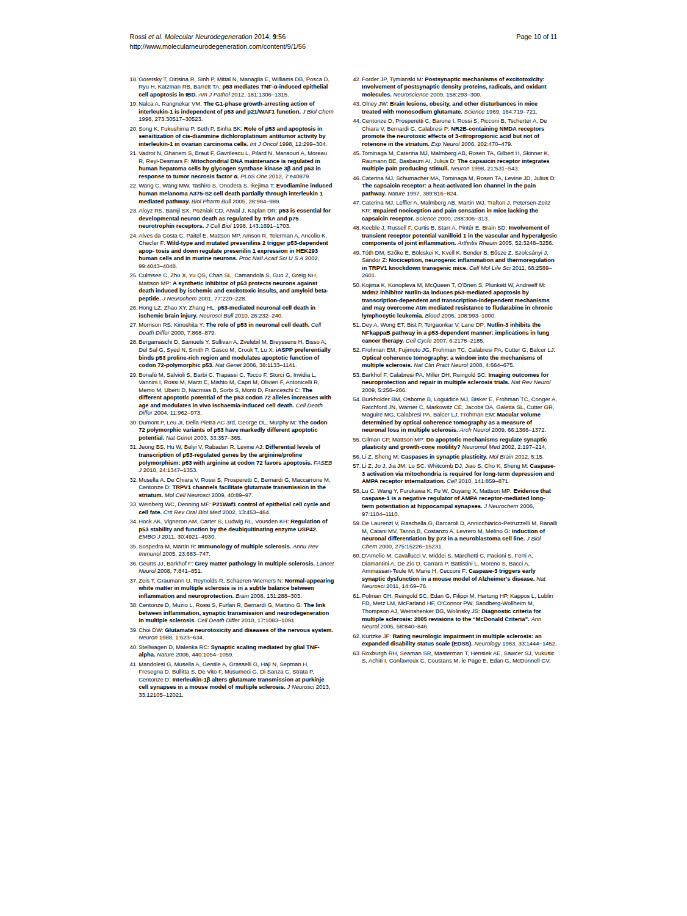Rossi et al. Molecular Neurodegeneration 2014, 9:56
http://www.molecularneurodegeneration.com/content/9/1/56
Page 10 of 11
18. Goretsky T, Dirisina R, Sinh P, Mittal N, Managlia E, Williams DB, Posca D, Ryu H, Katzman RB, Barrett TA: p53 mediates TNF-α-induced epithelial cell apoptosis in IBD. Am J Pathol 2012, 181:1306–1315.
19. Nalca A, Rangnekar VM: The G1-phase growth-arresting action of interleukin-1 is independent of p53 and p21/WAF1 function. J Biol Chem 1998, 273:30517–30523.
20. Song K, Fukushima P, Seth P, Sinha BK: Role of p53 and apoptosis in sensitization of cis-diammine dichloroplatinum antitumor activity by interleukin-1 in ovarian carcinoma cells. Int J Oncol 1998, 12:299–304.
21. Vadrot N, Ghanem S, Braut F, Gavrilescu L, Pilard N, Mansouri A, Moreau R, Reyl-Desmars F: Mitochondrial DNA maintenance is regulated in human hepatoma cells by glycogen synthase kinase 3β and p53 in response to tumor necrosis factor α. PLoS One 2012, 7:e40879.
22. Wang C, Wang MW, Tashiro S, Onodera S, Ikejima T: Evodiamine induced human melanoma A375-S2 cell death partially through interleukin 1 mediated pathway. Biol Pharm Bull 2005, 28:984–989.
23. Aloyz RS, Bamji SX, Pozniak CD, Atwal J, Kaplan DR: p53 is essential for developmental neuron death as regulated by TrkA and p75 neurotrophin receptors. J Cell Biol 1998, 143:1691–1703.
24. Alves da Costa C, Paitel E, Mattson MP, Amson R, Telerman A, Ancolio K, Checler F: Wild-type and mutated presenilins 2 trigger p53-dependent apop- tosis and down regulate presenilin 1 expression in HEK293 human cells and in murine neurons. Proc Natl Acad Sci U S A 2002, 99:4043–4048.
25. Culmsee C, Zhu X, Yu QS, Chan SL, Camandola S, Guo Z, Greig NH, Mattson MP: A synthetic inhibitor of p53 protects neurons against death induced by ischemic and excitotoxic insults, and amyloid beta-peptide. J Neurochem 2001, 77:220–228.
26. Hong LZ, Zhao XY, Zhang HL: p53-mediated neuronal cell death in ischemic brain injury. Neurosci Bull 2010, 26:232–240.
27. Morrison RS, Kinoshita Y: The role of p53 in neuronal cell death. Cell Death Differ 2000, 7:868–879.
28. Bergamaschi D, Samuels Y, Sullivan A, Zvelebil M, Breyssens H, Bisso A, Del Sal G, Syed N, Smith P, Gasco M, Crook T, Lu X: iASPP preferentially binds p53 proline-rich region and modulates apoptotic function of codon 72-polymorphic p53. Nat Genet 2006, 38:1133–1141.
29. Bonafé M, Salvioli S, Barbi C, Trapassi C, Tocco F, Storci G, Invidia L, Vannini I, Rossi M, Marzi E, Mishto M, Capri M, Olivieri F, Antonicelli R, Memo M, Uberti D, Nacmias B, Sorbi S, Monti D, Franceschi C: The different apoptotic potential of the p53 codon 72 alleles increases with age and modulates in vivo ischaemia-induced cell death. Cell Death Differ 2004, 11:962–973.
30. Dumont P, Leu JI, Della Pietra AC 3rd, George DL, Murphy M: The codon 72 polymorphic variants of p53 have markedly different apoptotic potential. Nat Genet 2003, 33:357–365.
31. Jeong BS, Hu W, Belyi V, Rabadan R, Levine AJ: Differential levels of transcription of p53-regulated genes by the arginine/proline polymorphism: p53 with arginine at codon 72 favors apoptosis. FASEB J 2010, 24:1347–1353.
32. Musella A, De Chiara V, Rossi S, Prosperetti C, Bernardi G, Maccarrone M, Centonze D: TRPV1 channels facilitate glutamate transmission in the striatum. Mol Cell Neurosci 2009, 40:89–97.
33. Weinberg WC, Denning MF: P21Waf1 control of epithelial cell cycle and cell fate. Crit Rev Oral Biol Med 2002, 13:453–464.
34. Hock AK, Vigneron AM, Carter S, Ludwig RL, Vousden KH: Regulation of p53 stability and function by the deubiquitinating enzyme USP42. EMBO J 2011, 30:4921–4930.
35. Sospedra M, Martin R: Immunology of multiple sclerosis. Annu Rev Immunol 2005, 23:683–747.
36. Geurts JJ, Barkhof F: Grey matter pathology in multiple sclerosis. Lancet Neurol 2008, 7:841–851.
37. Zeis T, Graumann U, Reynolds R, Schaeren-Wiemers N: Normal-appearing white matter in multiple sclerosis is in a subtle balance between inflammation and neuroprotection. Brain 2008, 131:288–303.
38. Centonze D, Muzio L, Rossi S, Furlan R, Bernardi G, Martino G: The link between inflammation, synaptic transmission and neurodegeneration in multiple sclerosis. Cell Death Differ 2010, 17:1083–1091.
39. Choi DW: Glutamate neurotoxicity and diseases of the nervous system. Neuron 1988, 1:623–634.
40. Stellwagen D, Malenka RC: Synaptic scaling mediated by glial TNF-alpha. Nature 2006, 440:1054–1059.
41. Mandolesi G, Musella A, Gentile A, Grasselli G, Haji N, Sepman H, Fresegna D, Bullitta S, De Vito F, Musumeci G, Di Sanza C, Strata P, Centonze D: Interleukin-1β alters glutamate transmission at purkinje cell synapses in a mouse model of multiple sclerosis. J Neurosci 2013, 33:12105–12021.
42. Forder JP, Tymianski M: Postsynaptic mechanisms of excitotoxicity: Involvement of postsynaptic density proteins, radicals, and oxidant molecules. Neuroscience 2009, 158:293–300.
43. Olney JW: Brain lesions, obesity, and other disturbances in mice treated with monosodium glutamate. Science 1969, 164:719–721.
44. Centonze D, Prosperetti C, Barone I, Rossi S, Picconi B, Tscherter A, De Chiara V, Bernardi G, Calabresi P: NR2B-containing NMDA receptors promote the neurotoxic effects of 3-ritropropionic acid but not of rotenone in the striatum. Exp Neurol 2006, 202:470–479.
45. Tominaga M, Caterina MJ, Malmberg AB, Rosen TA, Gilbert H, Skinner K, Raumann BE, Basbaum AI, Julius D: The capsaicin receptor integrates multiple pain producing stimuli. Neuron 1998, 21:531–543.
46. Caterina MJ, Schumacher MA, Tominaga M, Rosen TA, Levine JD, Julius D: The capsaicin receptor: a heat-activated ion channel in the pain pathway. Nature 1997, 389:816–824.
47. Caterina MJ, Leffler A, Malmberg AB, Martin WJ, Trafton J, Petersen-Zeitz KR: Impaired nociception and pain sensation in mice lacking the capsaicin receptor. Science 2000, 288:306–313.
48. Keeble J, Russell F, Curtis B, Starr A, Pintér E, Brain SD: Involvement of transient receptor potential vanilloid 1 in the vascular and hyperalgesic components of joint inflammation. Arthritis Rheum 2005, 52:3248–3256.
49. Tóth DM, Szőke E, Bölcskei K, Kvell K, Bender B, Bősze Z, Szolcsányi J, Sándor Z: Nociception, neurogenic inflammation and thermoregulation in TRPV1 knockdown transgenic mice. Cell Mol Life Sci 2011, 68:2589–2601.
50. Kojima K, Konopleva M, McQueen T, O'Brien S, Plunkett W, Andreeff M: Mdm2 inhibitor Nutlin-3a induces p53-mediated apoptosis by transcription-dependent and transcription-independent mechanisms and may overcome Atm mediated resistance to fludarabine in chronic lymphocytic leukemia. Blood 2006, 108:993–1000.
51. Dey A, Wong ET, Bist P, Tergaonkar V, Lane DP: Nutlin-3 inhibits the NFkappaB pathway in a p53-dependent manner: implications in lung cancer therapy. Cell Cycle 2007, 6:2178–2185.
52. Frohman EM, Fujimoto JG, Frohman TC, Calabresi PA, Cutter G, Balcer LJ: Optical coherence tomography: a window into the mechanisms of multiple sclerosis. Nat Clin Pract Neurol 2008, 4:664–675.
53. Barkhof F, Calabresi PA, Miller DH, Reingold SC: Imaging outcomes for neuroprotection and repair in multiple sclerosis trials. Nat Rev Neurol 2009, 5:256–266.
54. Burkholder BM, Osborne B, Loguidice MJ, Bisker E, Frohman TC, Conger A, Ratchford JN, Warner C, Markowitz CE, Jacobs DA, Galetta SL, Cutter GR, Maguire MG, Calabresi PA, Balcer LJ, Frohman EM: Macular volume determined by optical coherence tomography as a measure of neuronal loss in multiple sclerosis. Arch Neurol 2009, 66:1366–1372.
55. Gilman CP, Mattson MP: Do apoptotic mechanisms regulate synaptic plasticity and growth-cone motility? Neuromol Med 2002, 2:197–214.
56. Li Z, Sheng M: Caspases in synaptic plasticity. Mol Brain 2012, 5:15.
57. Li Z, Jo J, Jia JM, Lo SC, Whitcomb DJ, Jiao S, Cho K, Sheng M: Caspase-3 activation via mitochondria is required for long-term depression and AMPA receptor internalization. Cell 2010, 141:859–871.
58. Lu C, Wang Y, Furukawa K, Fu W, Ouyang X, Mattson MP: Evidence that caspase-1 is a negative regulator of AMPA receptor-mediated long-term potentiation at hippocampal synapses. J Neurochem 2006, 97:1104–1110.
59. De Laurenzi V, Raschella G, Barcaroli D, Annicchiarico-Petruzzelli M, Ranalli M, Catani MV, Tanno B, Costanzo A, Levrero M, Melino G: Induction of neuronal differentiation by p73 in a neuroblastoma cell line. J Biol Chem 2000, 275:15226–15231.
60. D'Amelio M, Cavallucci V, Middei S, Marchetti C, Pacioni S, Ferri A, Diamantini A, De Zio D, Carrara P, Battistini L, Moreno S, Bacci A, Ammassari-Teule M, Marie H, Cecconi F: Caspase-3 triggers early synaptic dysfunction in a mouse model of Alzheimer's disease. Nat Neurosci 2011, 14:69–76.
61. Polman CH, Reingold SC, Edan G, Filippi M, Hartung HP, Kappos L, Lublin FD, Metz LM, McFarland HF, O'Connor PW, Sandberg-Wollheim M, Thompson AJ, Weinshenker BG, Wolinsky JS: Diagnostic criteria for multiple sclerosis: 2005 revisions to the “McDonald Criteria”. Ann Neurol 2005, 58:840–846.
62. Kurtzke JF: Rating neurologic impairment in multiple sclerosis: an expanded disability status scale (EDSS). Neurology 1983, 33:1444–1452.
63. Roxburgh RH, Seaman SR, Masterman T, Hensiek AE, Sawcer SJ, Vukusic S, Achiti I, Confavreux C, Coustans M, le Page E, Edan G, McDonnell GV,